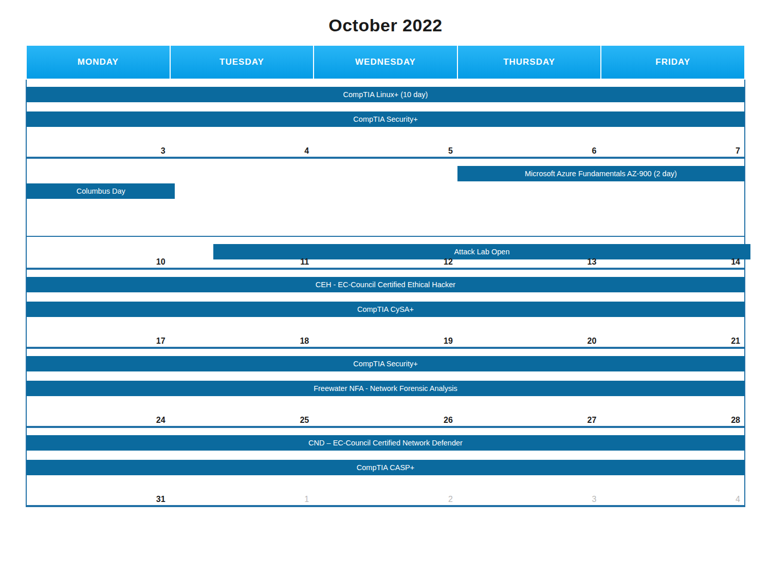October 2022
| Monday | Tuesday | Wednesday | Thursday | Friday |
| --- | --- | --- | --- | --- |
| CompTIA Linux+ (10 day) CompTIA Security+ |
| 3 | 4 | 5 | 6 | 7 |
| Columbus Day | Microsoft Azure Fundamentals AZ-900 (2 day) |
| Attack Lab Open |
| 10 | 11 | 12 | 13 | 14 |
| CEH - EC-Council Certified Ethical Hacker CompTIA CySA+ |
| 17 | 18 | 19 | 20 | 21 |
| CompTIA Security+ Freewater NFA - Network Forensic Analysis |
| 24 | 25 | 26 | 27 | 28 |
| CND – EC-Council Certified Network Defender CompTIA CASP+ |
| 31 | 1 | 2 | 3 | 4 |